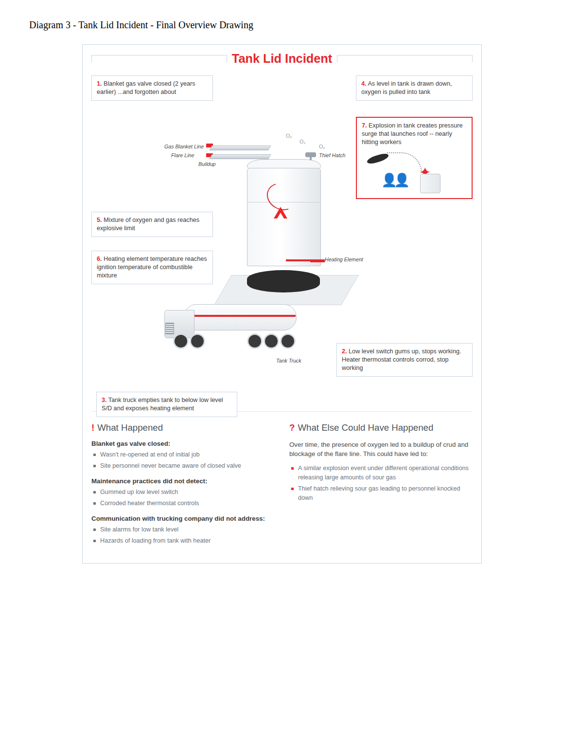Diagram 3 - Tank Lid Incident - Final Overview Drawing
Tank Lid Incident
1. Blanket gas valve closed (2 years earlier) ...and forgotten about
4. As level in tank is drawn down, oxygen is pulled into tank
7. Explosion in tank creates pressure surge that launches roof -- nearly hitting workers
✦
👤
👤
5. Mixture of oxygen and gas reaches explosive limit
6. Heating element temperature reaches ignition temperature of combustible mixture
2. Low level switch gums up, stops working. Heater thermostat controls corrod, stop working
3. Tank truck empties tank to below low level S/D and exposes heating element
Gas Blanket Line Flare Line Buildup Thief Hatch Heating Element Tank Truck
O₂ O₂ O₂ O₂ O₂ O₂
!What Happened
Blanket gas valve closed:
Wasn't re-opened at end of initial job
Site personnel never became aware of closed valve
Maintenance practices did not detect:
Gummed up low level switch
Corroded heater thermostat controls
Communication with trucking company did not address:
Site alarms for low tank level
Hazards of loading from tank with heater
?What Else Could Have Happened
Over time, the presence of oxygen led to a buildup of crud and blockage of the flare line. This could have led to:
A similar explosion event under different operational conditions releasing large amounts of sour gas
Thief hatch relieving sour gas leading to personnel knocked down